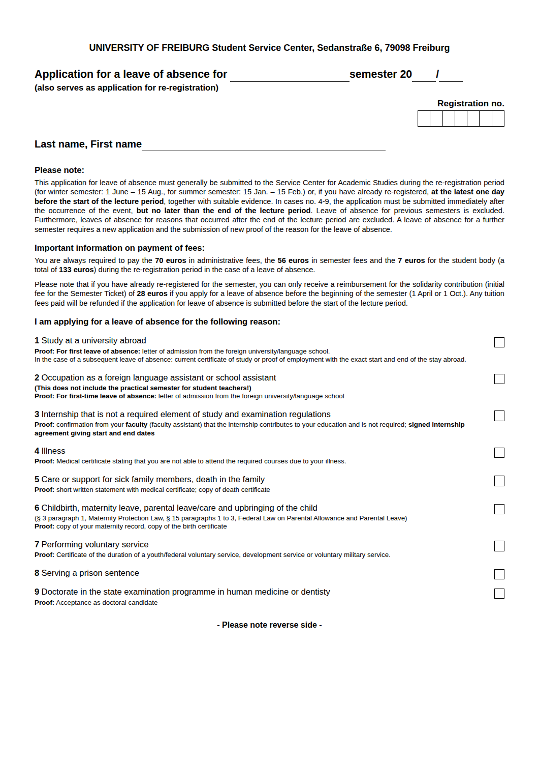UNIVERSITY OF FREIBURG Student Service Center, Sedanstraße 6, 79098 Freiburg
Application for a leave of absence for semester 20 /
(also serves as application for re-registration)
Registration no.
Last name, First name
Please note:
This application for leave of absence must generally be submitted to the Service Center for Academic Studies during the re-registration period (for winter semester: 1 June – 15 Aug., for summer semester: 15 Jan. – 15 Feb.) or, if you have already re-registered, at the latest one day before the start of the lecture period, together with suitable evidence. In cases no. 4-9, the application must be submitted immediately after the occurrence of the event, but no later than the end of the lecture period. Leave of absence for previous semesters is excluded. Furthermore, leaves of absence for reasons that occurred after the end of the lecture period are excluded. A leave of absence for a further semester requires a new application and the submission of new proof of the reason for the leave of absence.
Important information on payment of fees:
You are always required to pay the 70 euros in administrative fees, the 56 euros in semester fees and the 7 euros for the student body (a total of 133 euros) during the re-registration period in the case of a leave of absence.
Please note that if you have already re-registered for the semester, you can only receive a reimbursement for the solidarity contribution (initial fee for the Semester Ticket) of 28 euros if you apply for a leave of absence before the beginning of the semester (1 April or 1 Oct.). Any tuition fees paid will be refunded if the application for leave of absence is submitted before the start of the lecture period.
I am applying for a leave of absence for the following reason:
1 Study at a university abroad Proof: For first leave of absence: letter of admission from the foreign university/language school.
In the case of a subsequent leave of absence: current certificate of study or proof of employment with the exact start and end of the stay abroad.
2 Occupation as a foreign language assistant or school assistant (This does not include the practical semester for student teachers!)
Proof: For first-time leave of absence: letter of admission from the foreign university/language school
3 Internship that is not a required element of study and examination regulations Proof: confirmation from your faculty (faculty assistant) that the internship contributes to your education and is not required; signed internship agreement giving start and end dates
4 Illness Proof: Medical certificate stating that you are not able to attend the required courses due to your illness.
5 Care or support for sick family members, death in the family Proof: short written statement with medical certificate; copy of death certificate
6 Childbirth, maternity leave, parental leave/care and upbringing of the child (§ 3 paragraph 1, Maternity Protection Law, § 15 paragraphs 1 to 3, Federal Law on Parental Allowance and Parental Leave)
Proof: copy of your maternity record, copy of the birth certificate
7 Performing voluntary service Proof: Certificate of the duration of a youth/federal voluntary service, development service or voluntary military service.
8 Serving a prison sentence
9 Doctorate in the state examination programme in human medicine or dentisty Proof: Acceptance as doctoral candidate
- Please note reverse side -